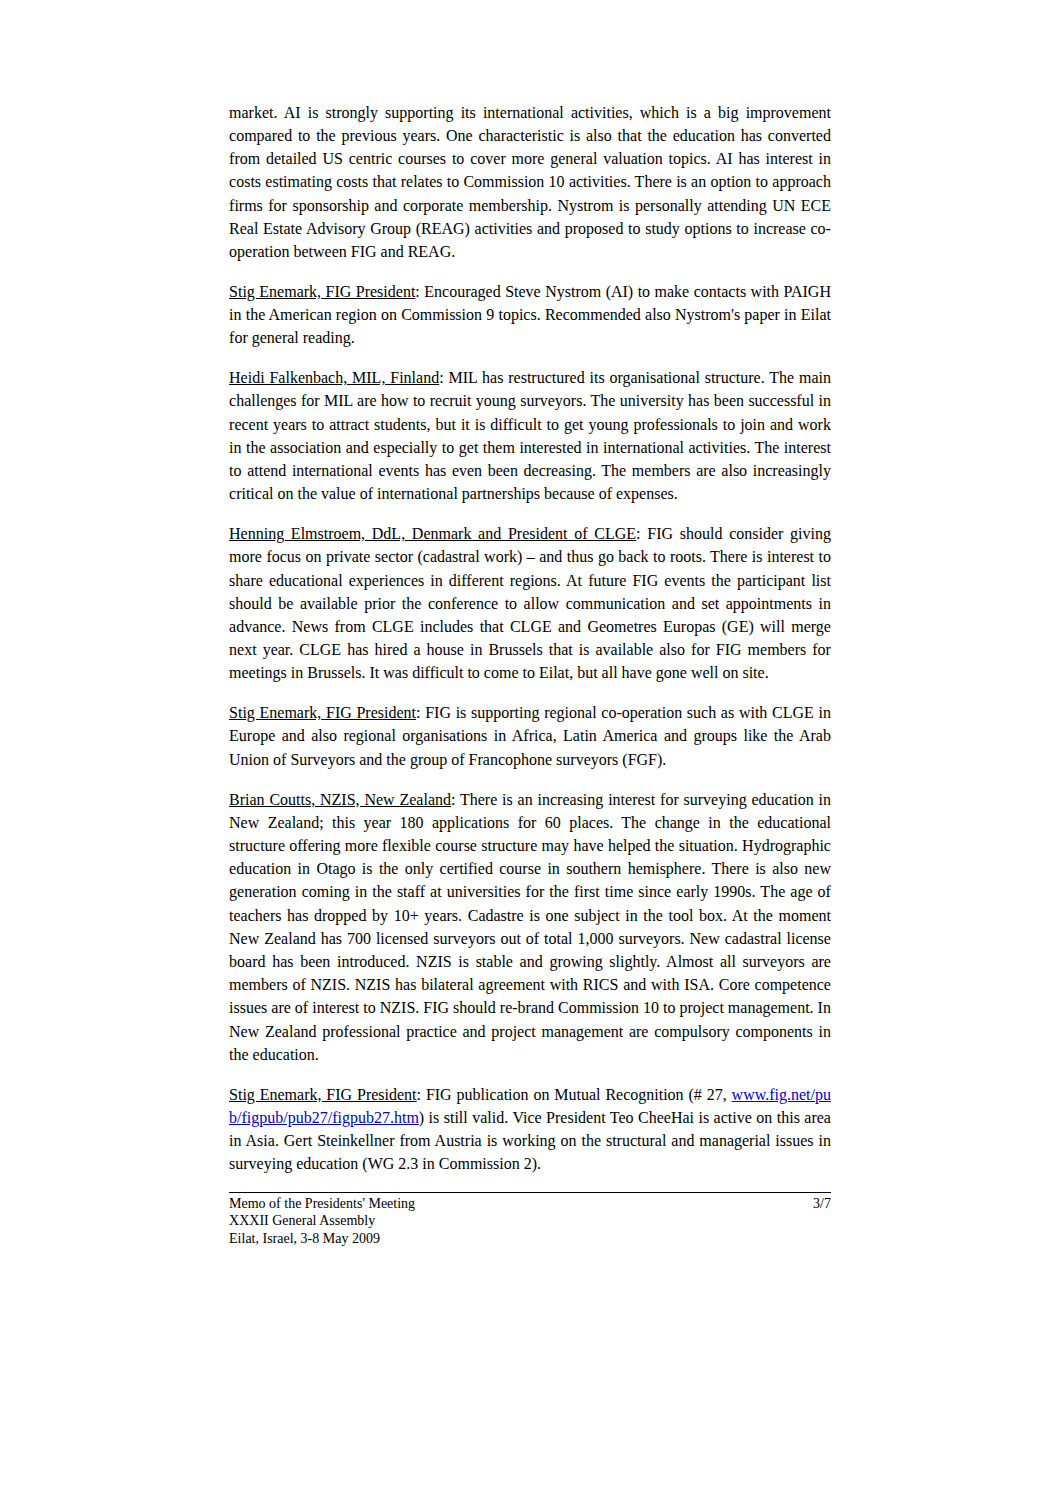market. AI is strongly supporting its international activities, which is a big improvement compared to the previous years. One characteristic is also that the education has converted from detailed US centric courses to cover more general valuation topics. AI has interest in costs estimating costs that relates to Commission 10 activities. There is an option to approach firms for sponsorship and corporate membership. Nystrom is personally attending UN ECE Real Estate Advisory Group (REAG) activities and proposed to study options to increase co-operation between FIG and REAG.
Stig Enemark, FIG President: Encouraged Steve Nystrom (AI) to make contacts with PAIGH in the American region on Commission 9 topics. Recommended also Nystrom's paper in Eilat for general reading.
Heidi Falkenbach, MIL, Finland: MIL has restructured its organisational structure. The main challenges for MIL are how to recruit young surveyors. The university has been successful in recent years to attract students, but it is difficult to get young professionals to join and work in the association and especially to get them interested in international activities. The interest to attend international events has even been decreasing. The members are also increasingly critical on the value of international partnerships because of expenses.
Henning Elmstroem, DdL, Denmark and President of CLGE: FIG should consider giving more focus on private sector (cadastral work) – and thus go back to roots. There is interest to share educational experiences in different regions. At future FIG events the participant list should be available prior the conference to allow communication and set appointments in advance. News from CLGE includes that CLGE and Geometres Europas (GE) will merge next year. CLGE has hired a house in Brussels that is available also for FIG members for meetings in Brussels. It was difficult to come to Eilat, but all have gone well on site.
Stig Enemark, FIG President: FIG is supporting regional co-operation such as with CLGE in Europe and also regional organisations in Africa, Latin America and groups like the Arab Union of Surveyors and the group of Francophone surveyors (FGF).
Brian Coutts, NZIS, New Zealand: There is an increasing interest for surveying education in New Zealand; this year 180 applications for 60 places. The change in the educational structure offering more flexible course structure may have helped the situation. Hydrographic education in Otago is the only certified course in southern hemisphere. There is also new generation coming in the staff at universities for the first time since early 1990s. The age of teachers has dropped by 10+ years. Cadastre is one subject in the tool box. At the moment New Zealand has 700 licensed surveyors out of total 1,000 surveyors. New cadastral license board has been introduced. NZIS is stable and growing slightly. Almost all surveyors are members of NZIS. NZIS has bilateral agreement with RICS and with ISA. Core competence issues are of interest to NZIS. FIG should re-brand Commission 10 to project management. In New Zealand professional practice and project management are compulsory components in the education.
Stig Enemark, FIG President: FIG publication on Mutual Recognition (# 27, www.fig.net/pub/figpub/pub27/figpub27.htm) is still valid. Vice President Teo CheeHai is active on this area in Asia. Gert Steinkellner from Austria is working on the structural and managerial issues in surveying education (WG 2.3 in Commission 2).
Memo of the Presidents' Meeting
XXXII General Assembly
Eilat, Israel, 3-8 May 2009
3/7